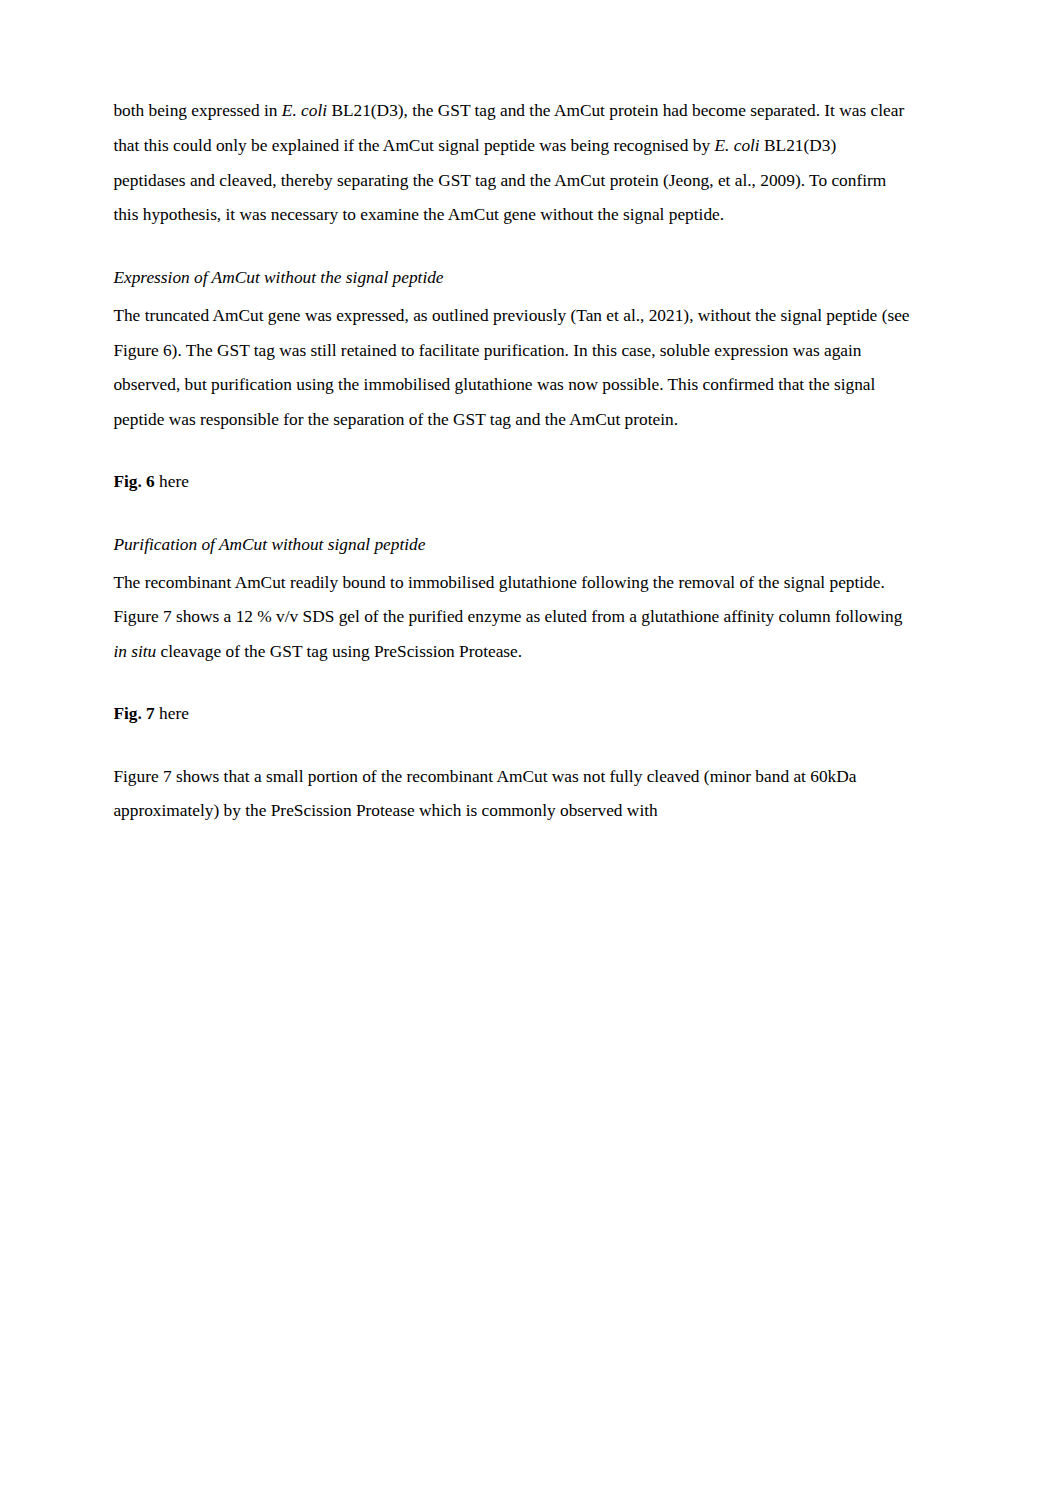both being expressed in E. coli BL21(D3), the GST tag and the AmCut protein had become separated. It was clear that this could only be explained if the AmCut signal peptide was being recognised by E. coli BL21(D3) peptidases and cleaved, thereby separating the GST tag and the AmCut protein (Jeong, et al., 2009). To confirm this hypothesis, it was necessary to examine the AmCut gene without the signal peptide.
Expression of AmCut without the signal peptide
The truncated AmCut gene was expressed, as outlined previously (Tan et al., 2021), without the signal peptide (see Figure 6). The GST tag was still retained to facilitate purification. In this case, soluble expression was again observed, but purification using the immobilised glutathione was now possible. This confirmed that the signal peptide was responsible for the separation of the GST tag and the AmCut protein.
Fig. 6 here
Purification of AmCut without signal peptide
The recombinant AmCut readily bound to immobilised glutathione following the removal of the signal peptide. Figure 7 shows a 12 % v/v SDS gel of the purified enzyme as eluted from a glutathione affinity column following in situ cleavage of the GST tag using PreScission Protease.
Fig. 7 here
Figure 7 shows that a small portion of the recombinant AmCut was not fully cleaved (minor band at 60kDa approximately) by the PreScission Protease which is commonly observed with